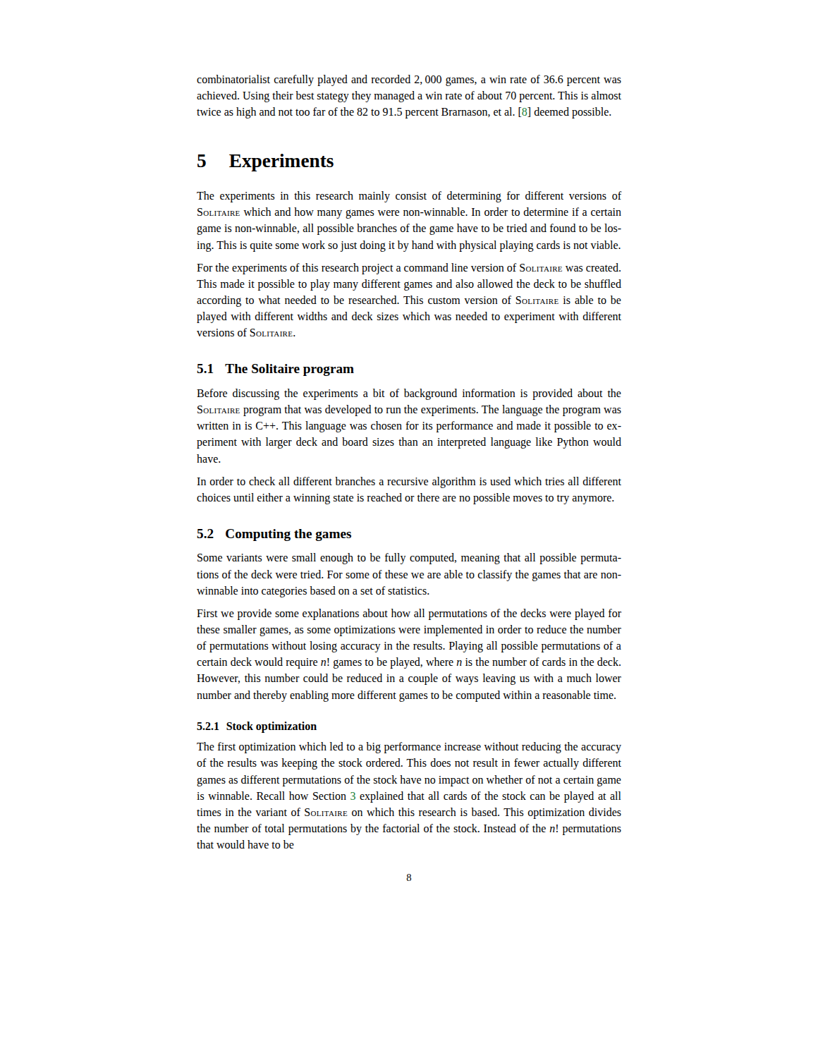combinatorialist carefully played and recorded 2, 000 games, a win rate of 36.6 percent was achieved. Using their best stategy they managed a win rate of about 70 percent. This is almost twice as high and not too far of the 82 to 91.5 percent Brarnason, et al. [8] deemed possible.
5 Experiments
The experiments in this research mainly consist of determining for different versions of Solitaire which and how many games were non-winnable. In order to determine if a certain game is non-winnable, all possible branches of the game have to be tried and found to be losing. This is quite some work so just doing it by hand with physical playing cards is not viable.
For the experiments of this research project a command line version of Solitaire was created. This made it possible to play many different games and also allowed the deck to be shuffled according to what needed to be researched. This custom version of Solitaire is able to be played with different widths and deck sizes which was needed to experiment with different versions of Solitaire.
5.1 The Solitaire program
Before discussing the experiments a bit of background information is provided about the Solitaire program that was developed to run the experiments. The language the program was written in is C++. This language was chosen for its performance and made it possible to experiment with larger deck and board sizes than an interpreted language like Python would have.
In order to check all different branches a recursive algorithm is used which tries all different choices until either a winning state is reached or there are no possible moves to try anymore.
5.2 Computing the games
Some variants were small enough to be fully computed, meaning that all possible permutations of the deck were tried. For some of these we are able to classify the games that are non-winnable into categories based on a set of statistics.
First we provide some explanations about how all permutations of the decks were played for these smaller games, as some optimizations were implemented in order to reduce the number of permutations without losing accuracy in the results. Playing all possible permutations of a certain deck would require n! games to be played, where n is the number of cards in the deck. However, this number could be reduced in a couple of ways leaving us with a much lower number and thereby enabling more different games to be computed within a reasonable time.
5.2.1 Stock optimization
The first optimization which led to a big performance increase without reducing the accuracy of the results was keeping the stock ordered. This does not result in fewer actually different games as different permutations of the stock have no impact on whether of not a certain game is winnable. Recall how Section 3 explained that all cards of the stock can be played at all times in the variant of Solitaire on which this research is based. This optimization divides the number of total permutations by the factorial of the stock. Instead of the n! permutations that would have to be
8